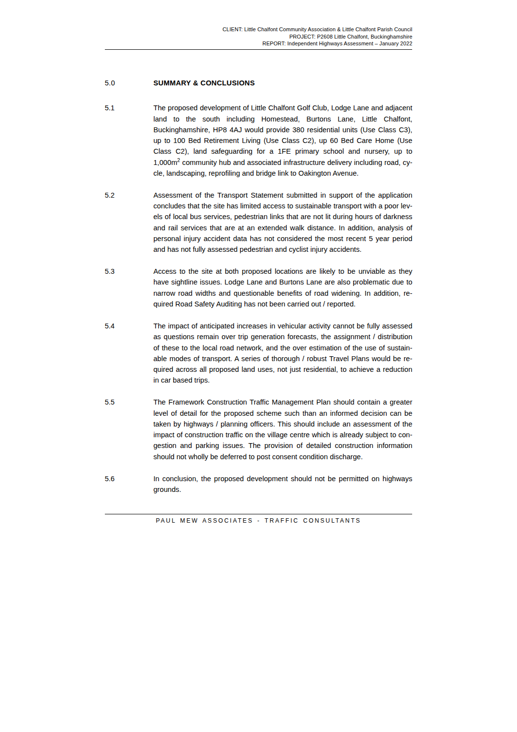CLIENT: Little Chalfont Community Association & Little Chalfont Parish Council
PROJECT: P2608 Little Chalfont, Buckinghamshire
REPORT: Independent Highways Assessment – January 2022
5.0 SUMMARY & CONCLUSIONS
5.1
The proposed development of Little Chalfont Golf Club, Lodge Lane and adjacent land to the south including Homestead, Burtons Lane, Little Chalfont, Buckinghamshire, HP8 4AJ would provide 380 residential units (Use Class C3), up to 100 Bed Retirement Living (Use Class C2), up 60 Bed Care Home (Use Class C2), land safeguarding for a 1FE primary school and nursery, up to 1,000m2 community hub and associated infrastructure delivery including road, cycle, landscaping, reprofiling and bridge link to Oakington Avenue.
5.2
Assessment of the Transport Statement submitted in support of the application concludes that the site has limited access to sustainable transport with a poor levels of local bus services, pedestrian links that are not lit during hours of darkness and rail services that are at an extended walk distance. In addition, analysis of personal injury accident data has not considered the most recent 5 year period and has not fully assessed pedestrian and cyclist injury accidents.
5.3
Access to the site at both proposed locations are likely to be unviable as they have sightline issues. Lodge Lane and Burtons Lane are also problematic due to narrow road widths and questionable benefits of road widening. In addition, required Road Safety Auditing has not been carried out / reported.
5.4
The impact of anticipated increases in vehicular activity cannot be fully assessed as questions remain over trip generation forecasts, the assignment / distribution of these to the local road network, and the over estimation of the use of sustainable modes of transport. A series of thorough / robust Travel Plans would be required across all proposed land uses, not just residential, to achieve a reduction in car based trips.
5.5
The Framework Construction Traffic Management Plan should contain a greater level of detail for the proposed scheme such than an informed decision can be taken by highways / planning officers. This should include an assessment of the impact of construction traffic on the village centre which is already subject to congestion and parking issues. The provision of detailed construction information should not wholly be deferred to post consent condition discharge.
5.6
In conclusion, the proposed development should not be permitted on highways grounds.
PAUL MEW ASSOCIATES - TRAFFIC CONSULTANTS